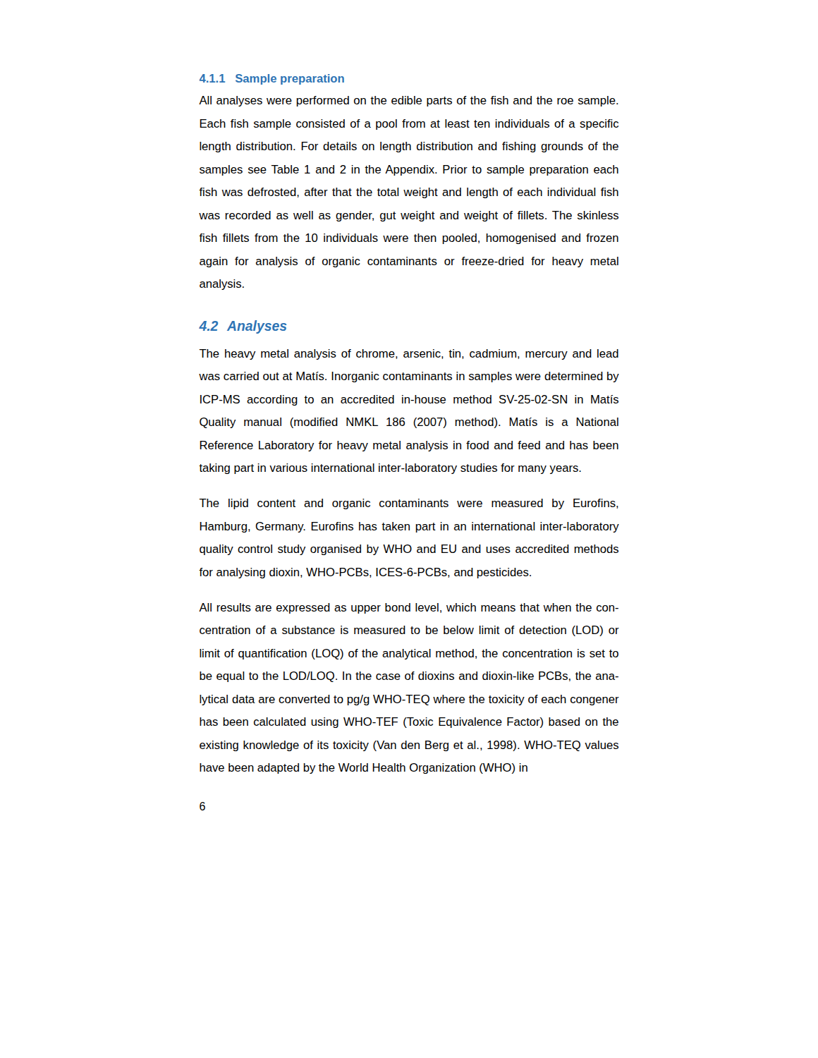4.1.1 Sample preparation
All analyses were performed on the edible parts of the fish and the roe sample. Each fish sample consisted of a pool from at least ten individuals of a specific length distribution. For details on length distribution and fishing grounds of the samples see Table 1 and 2 in the Appendix. Prior to sample preparation each fish was defrosted, after that the total weight and length of each individual fish was recorded as well as gender, gut weight and weight of fillets. The skinless fish fillets from the 10 individuals were then pooled, homogenised and frozen again for analysis of organic contaminants or freeze-dried for heavy metal analysis.
4.2 Analyses
The heavy metal analysis of chrome, arsenic, tin, cadmium, mercury and lead was carried out at Matís. Inorganic contaminants in samples were determined by ICP-MS according to an accredited in-house method SV-25-02-SN in Matís Quality manual (modified NMKL 186 (2007) method). Matís is a National Reference Laboratory for heavy metal analysis in food and feed and has been taking part in various international inter-laboratory studies for many years.
The lipid content and organic contaminants were measured by Eurofins, Hamburg, Germany. Eurofins has taken part in an international inter-laboratory quality control study organised by WHO and EU and uses accredited methods for analysing dioxin, WHO-PCBs, ICES-6-PCBs, and pesticides.
All results are expressed as upper bond level, which means that when the concentration of a substance is measured to be below limit of detection (LOD) or limit of quantification (LOQ) of the analytical method, the concentration is set to be equal to the LOD/LOQ. In the case of dioxins and dioxin-like PCBs, the analytical data are converted to pg/g WHO-TEQ where the toxicity of each congener has been calculated using WHO-TEF (Toxic Equivalence Factor) based on the existing knowledge of its toxicity (Van den Berg et al., 1998). WHO-TEQ values have been adapted by the World Health Organization (WHO) in
6